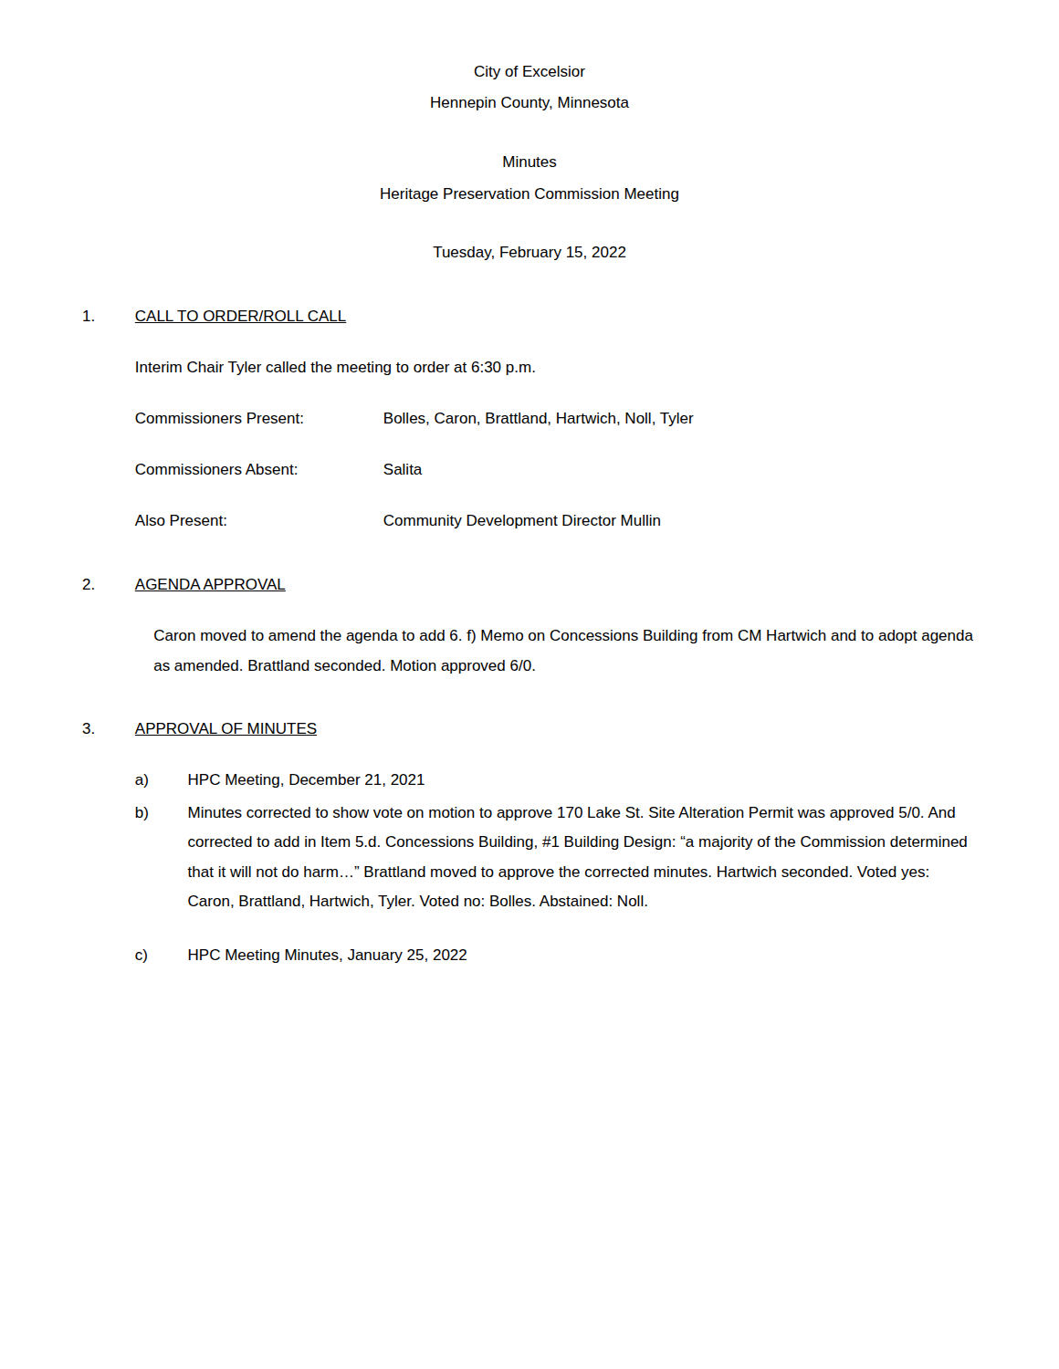City of Excelsior
Hennepin County, Minnesota
Minutes
Heritage Preservation Commission Meeting
Tuesday, February 15, 2022
CALL TO ORDER/ROLL CALL
Interim Chair Tyler called the meeting to order at 6:30 p.m.
Commissioners Present:
Bolles, Caron, Brattland, Hartwich, Noll, Tyler
Commissioners Absent:
Salita
Also Present:
Community Development Director Mullin
AGENDA APPROVAL
Caron moved to amend the agenda to add 6. f) Memo on Concessions Building from CM Hartwich and to adopt agenda as amended. Brattland seconded. Motion approved 6/0.
APPROVAL OF MINUTES
a)
HPC Meeting, December 21, 2021
b)
Minutes corrected to show vote on motion to approve 170 Lake St. Site Alteration Permit was approved 5/0. And corrected to add in Item 5.d. Concessions Building, #1 Building Design: “a majority of the Commission determined that it will not do harm…” Brattland moved to approve the corrected minutes. Hartwich seconded. Voted yes: Caron, Brattland, Hartwich, Tyler. Voted no: Bolles. Abstained: Noll.
c)
HPC Meeting Minutes, January 25, 2022